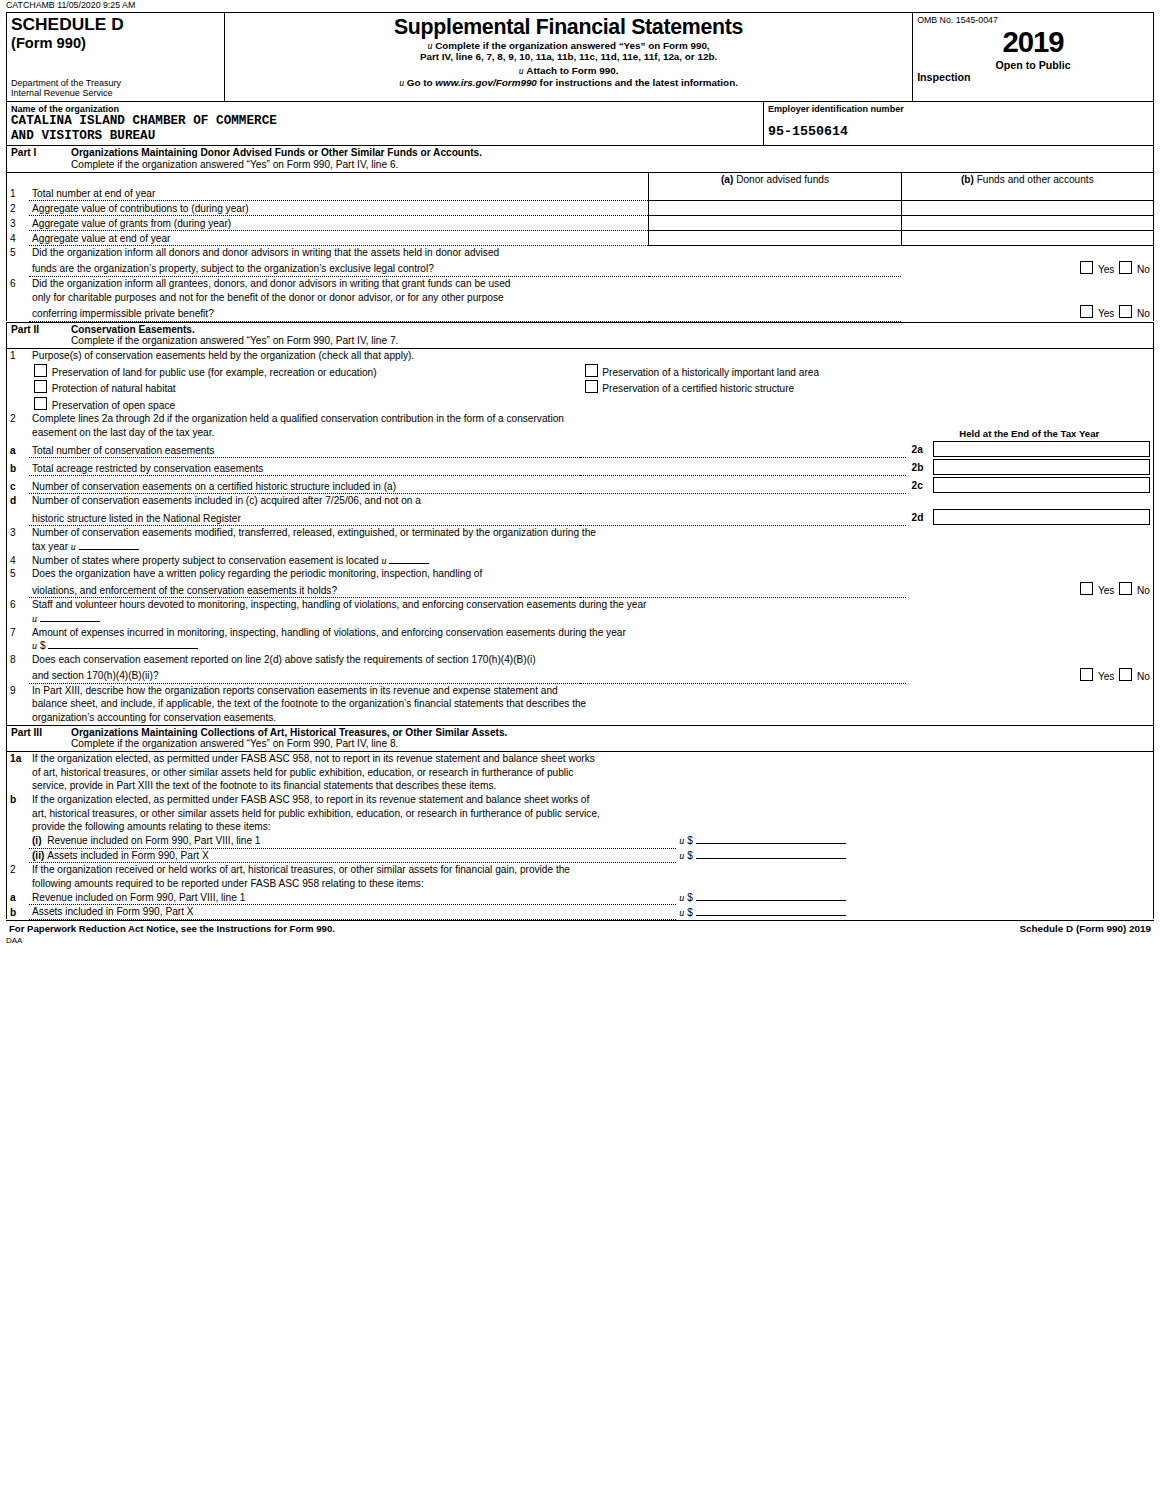CATCHAMB 11/05/2020 9:25 AM
| SCHEDULE D (Form 990) Department of the Treasury Internal Revenue Service | Supplemental Financial Statements u Complete if the organization answered “Yes” on Form 990, Part IV, line 6, 7, 8, 9, 10, 11a, 11b, 11c, 11d, 11e, 11f, 12a, or 12b. u Attach to Form 990. u Go to www.irs.gov/Form990 for instructions and the latest information. | OMB No. 1545-0047 2019 Open to Public Inspection |
| Name of the organization CATALINA ISLAND CHAMBER OF COMMERCE AND VISITORS BUREAU | Employer identification number 95-1550614 |
| Part I | Organizations Maintaining Donor Advised Funds or Other Similar Funds or Accounts. Complete if the organization answered “Yes” on Form 990, Part IV, line 6. |
| | | (a) Donor advised funds | (b) Funds and other accounts |
| 1 | Total number at end of year | | |
| 2 | Aggregate value of contributions to (during year) | | |
| 3 | Aggregate value of grants from (during year) | | |
| 4 | Aggregate value at end of year | | |
| 5 | Did the organization inform all donors and donor advisors in writing that the assets held in donor advised |
| | funds are the organization’s property, subject to the organization’s exclusive legal control? | Yes No |
| 6 | Did the organization inform all grantees, donors, and donor advisors in writing that grant funds can be used |
| | only for charitable purposes and not for the benefit of the donor or donor advisor, or for any other purpose |
| | conferring impermissible private benefit? | Yes No |
| Part II | Conservation Easements. Complete if the organization answered “Yes” on Form 990, Part IV, line 7. |
| 1 | Purpose(s) of conservation easements held by the organization (check all that apply). |
| | Preservation of land for public use (for example, recreation or education) | Preservation of a historically important land area |
| | Protection of natural habitat | Preservation of a certified historic structure |
| | Preservation of open space | |
| 2 | Complete lines 2a through 2d if the organization held a qualified conservation contribution in the form of a conservation |
| | easement on the last day of the tax year. | Held at the End of the Tax Year |
| a | Total number of conservation easements | / 2a / / |
| b | Total acreage restricted by conservation easements | / 2b / / |
| c | Number of conservation easements on a certified historic structure included in (a) | / 2c / / |
| d | Number of conservation easements included in (c) acquired after 7/25/06, and not on a |
| | historic structure listed in the National Register | / 2d / / |
| 3 | Number of conservation easements modified, transferred, released, extinguished, or terminated by the organization during the |
| | tax year u |
| 4 | Number of states where property subject to conservation easement is located u |
| 5 | Does the organization have a written policy regarding the periodic monitoring, inspection, handling of |
| | violations, and enforcement of the conservation easements it holds? | Yes No |
| 6 | Staff and volunteer hours devoted to monitoring, inspecting, handling of violations, and enforcing conservation easements during the year |
| | u |
| 7 | Amount of expenses incurred in monitoring, inspecting, handling of violations, and enforcing conservation easements during the year |
| | u $ |
| 8 | Does each conservation easement reported on line 2(d) above satisfy the requirements of section 170(h)(4)(B)(i) |
| | and section 170(h)(4)(B)(ii)? | Yes No |
| 9 | In Part XIII, describe how the organization reports conservation easements in its revenue and expense statement and |
| | balance sheet, and include, if applicable, the text of the footnote to the organization’s financial statements that describes the |
| | organization’s accounting for conservation easements. |
| Part III | Organizations Maintaining Collections of Art, Historical Treasures, or Other Similar Assets. Complete if the organization answered “Yes” on Form 990, Part IV, line 8. |
| 1a | If the organization elected, as permitted under FASB ASC 958, not to report in its revenue statement and balance sheet works |
| | of art, historical treasures, or other similar assets held for public exhibition, education, or research in furtherance of public |
| | service, provide in Part XIII the text of the footnote to its financial statements that describes these items. |
| b | If the organization elected, as permitted under FASB ASC 958, to report in its revenue statement and balance sheet works of |
| | art, historical treasures, or other similar assets held for public exhibition, education, or research in furtherance of public service, |
| | provide the following amounts relating to these items: |
| | (i) Revenue included on Form 990, Part VIII, line 1 | u $ |
| | (ii) Assets included in Form 990, Part X | u $ |
| 2 | If the organization received or held works of art, historical treasures, or other similar assets for financial gain, provide the |
| | following amounts required to be reported under FASB ASC 958 relating to these items: |
| a | Revenue included on Form 990, Part VIII, line 1 | u $ |
| b | Assets included in Form 990, Part X | u $ |
| For Paperwork Reduction Act Notice, see the Instructions for Form 990. | Schedule D (Form 990) 2019 |
DAA